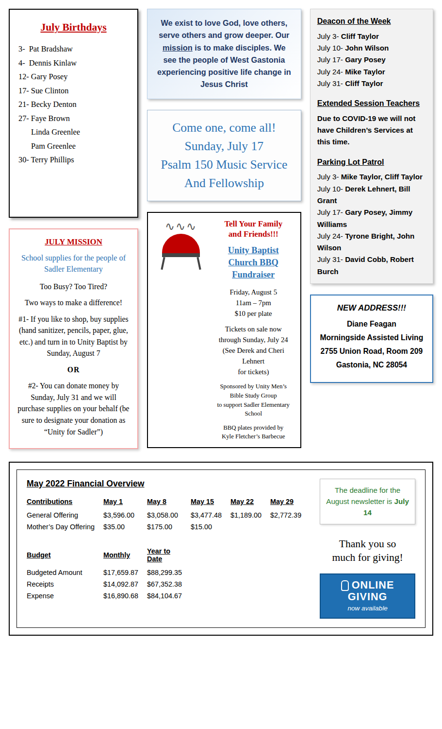July Birthdays
3- Pat Bradshaw
4- Dennis Kinlaw
12- Gary Posey
17- Sue Clinton
21- Becky Denton
27- Faye Brown Linda Greenlee Pam Greenlee
30- Terry Phillips
JULY MISSION
School supplies for the people of Sadler Elementary
Too Busy? Too Tired?
Two ways to make a difference!
#1- If you like to shop, buy supplies (hand sanitizer, pencils, paper, glue, etc.) and turn in to Unity Baptist by Sunday, August 7
OR
#2- You can donate money by Sunday, July 31 and we will purchase supplies on your behalf (be sure to designate your donation as “Unity for Sadler”)
We exist to love God, love others, serve others and grow deeper. Our mission is to make disciples. We see the people of West Gastonia experiencing positive life change in Jesus Christ
Come one, come all!
Sunday, July 17
Psalm 150 Music Service
And Fellowship
∿∿∿
Tell Your Family
and Friends!!!
Unity Baptist
Church BBQ
Fundraiser
Friday, August 5
11am – 7pm
$10 per plate
Tickets on sale now
through Sunday, July 24
(See Derek and Cheri Lehnert
for tickets)
Sponsored by Unity Men’s
Bible Study Group
to support Sadler Elementary School
BBQ plates provided by
Kyle Fletcher’s Barbecue
Deacon of the Week
July 3- Cliff Taylor
July 10- John Wilson
July 17- Gary Posey
July 24- Mike Taylor
July 31- Cliff Taylor
Extended Session Teachers
Due to COVID-19 we will not have Children’s Services at this time.
Parking Lot Patrol
July 3- Mike Taylor, Cliff Taylor
July 10- Derek Lehnert, Bill Grant
July 17- Gary Posey, Jimmy Williams
July 24- Tyrone Bright, John Wilson
July 31- David Cobb, Robert Burch
NEW ADDRESS!!!
Diane Feagan
Morningside Assisted Living
2755 Union Road, Room 209
Gastonia, NC 28054
May 2022 Financial Overview
| Contributions | May 1 | May 8 | May 15 | May 22 | May 29 |
| --- | --- | --- | --- | --- | --- |
| General Offering | $3,596.00 | $3,058.00 | $3,477.48 | $1,189.00 | $2,772.39 |
| Mother’s Day Offering | $35.00 | $175.00 | $15.00 | | |
| Budget | Monthly | Year to Date | | | |
| Budgeted Amount | $17,659.87 | $88,299.35 | | | |
| Receipts | $14,092.87 | $67,352.38 | | | |
| Expense | $16,890.68 | $84,104.67 | | | |
The deadline for the August newsletter is July 14
Thank you so
much for giving!
ONLINE
GIVING
now available